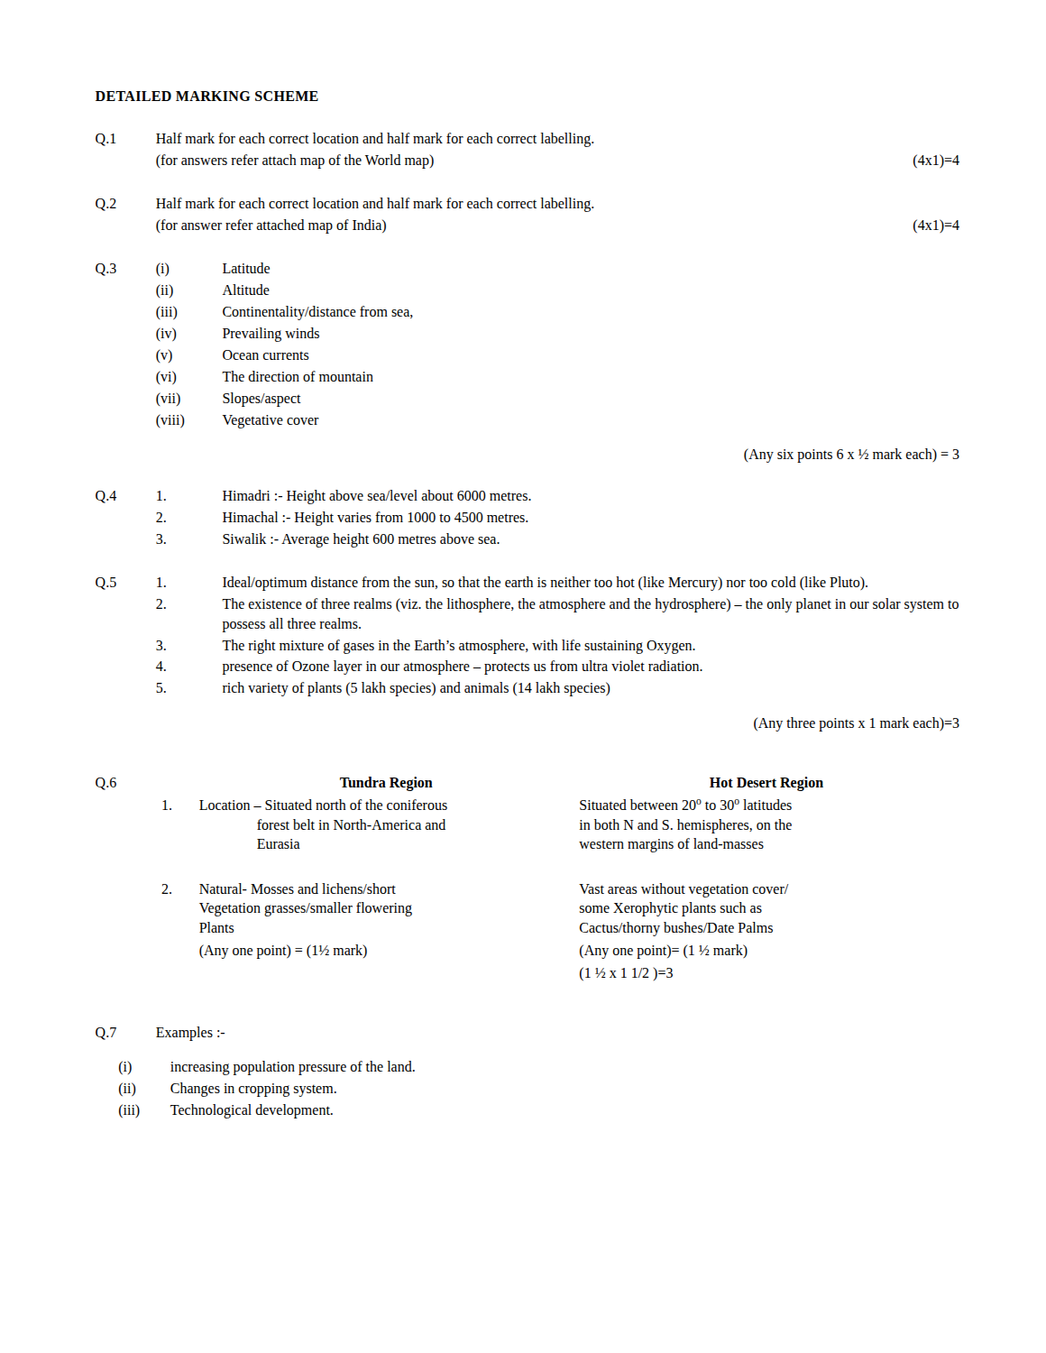DETAILED MARKING SCHEME
| Q.1 | Half mark for each correct location and half mark for each correct labelling. | |
| | (for answers refer attach map of the World map) | (4x1)=4 |
| Q.2 | Half mark for each correct location and half mark for each correct labelling. | |
| | (for answer refer attached map of India) | (4x1)=4 |
| Q.3 | (i) | Latitude |
| | (ii) | Altitude |
| | (iii) | Continentality/distance from sea, |
| | (iv) | Prevailing winds |
| | (v) | Ocean currents |
| | (vi) | The direction of mountain |
| | (vii) | Slopes/aspect |
| | (viii) | Vegetative cover |
(Any six points 6 x ½ mark each) = 3
| Q.4 | 1. | Himadri :- Height above sea/level about 6000 metres. |
| | 2. | Himachal :- Height varies from 1000 to 4500 metres. |
| | 3. | Siwalik :- Average height 600 metres above sea. |
| Q.5 | 1. | Ideal/optimum distance from the sun, so that the earth is neither too hot (like Mercury) nor too cold (like Pluto). |
| | 2. | The existence of three realms (viz. the lithosphere, the atmosphere and the hydrosphere) – the only planet in our solar system to possess all three realms. |
| | 3. | The right mixture of gases in the Earth’s atmosphere, with life sustaining Oxygen. |
| | 4. | presence of Ozone layer in our atmosphere – protects us from ultra violet radiation. |
| | 5. | rich variety of plants (5 lakh species) and animals (14 lakh species) |
(Any three points x 1 mark each)=3
| Q.6 | | Tundra Region | Hot Desert Region |
| | 1. | Location – Situated north of the coniferous forest belt in North-America and Eurasia | Situated between 20 o to 30 o latitudes in both N and S. hemispheres, on the western margins of land-masses |
| | 2. | Natural- Mosses and lichens/short Vegetation grasses/smaller flowering Plants | Vast areas without vegetation cover/ some Xerophytic plants such as Cactus/thorny bushes/Date Palms |
| | | (Any one point) = (1½ mark) | (Any one point)= (1 ½ mark) |
| | | | (1 ½ x 1 1/2 )=3 |
| Q.7 | Examples :- |
| (i) | increasing population pressure of the land. |
| (ii) | Changes in cropping system. |
| (iii) | Technological development. |